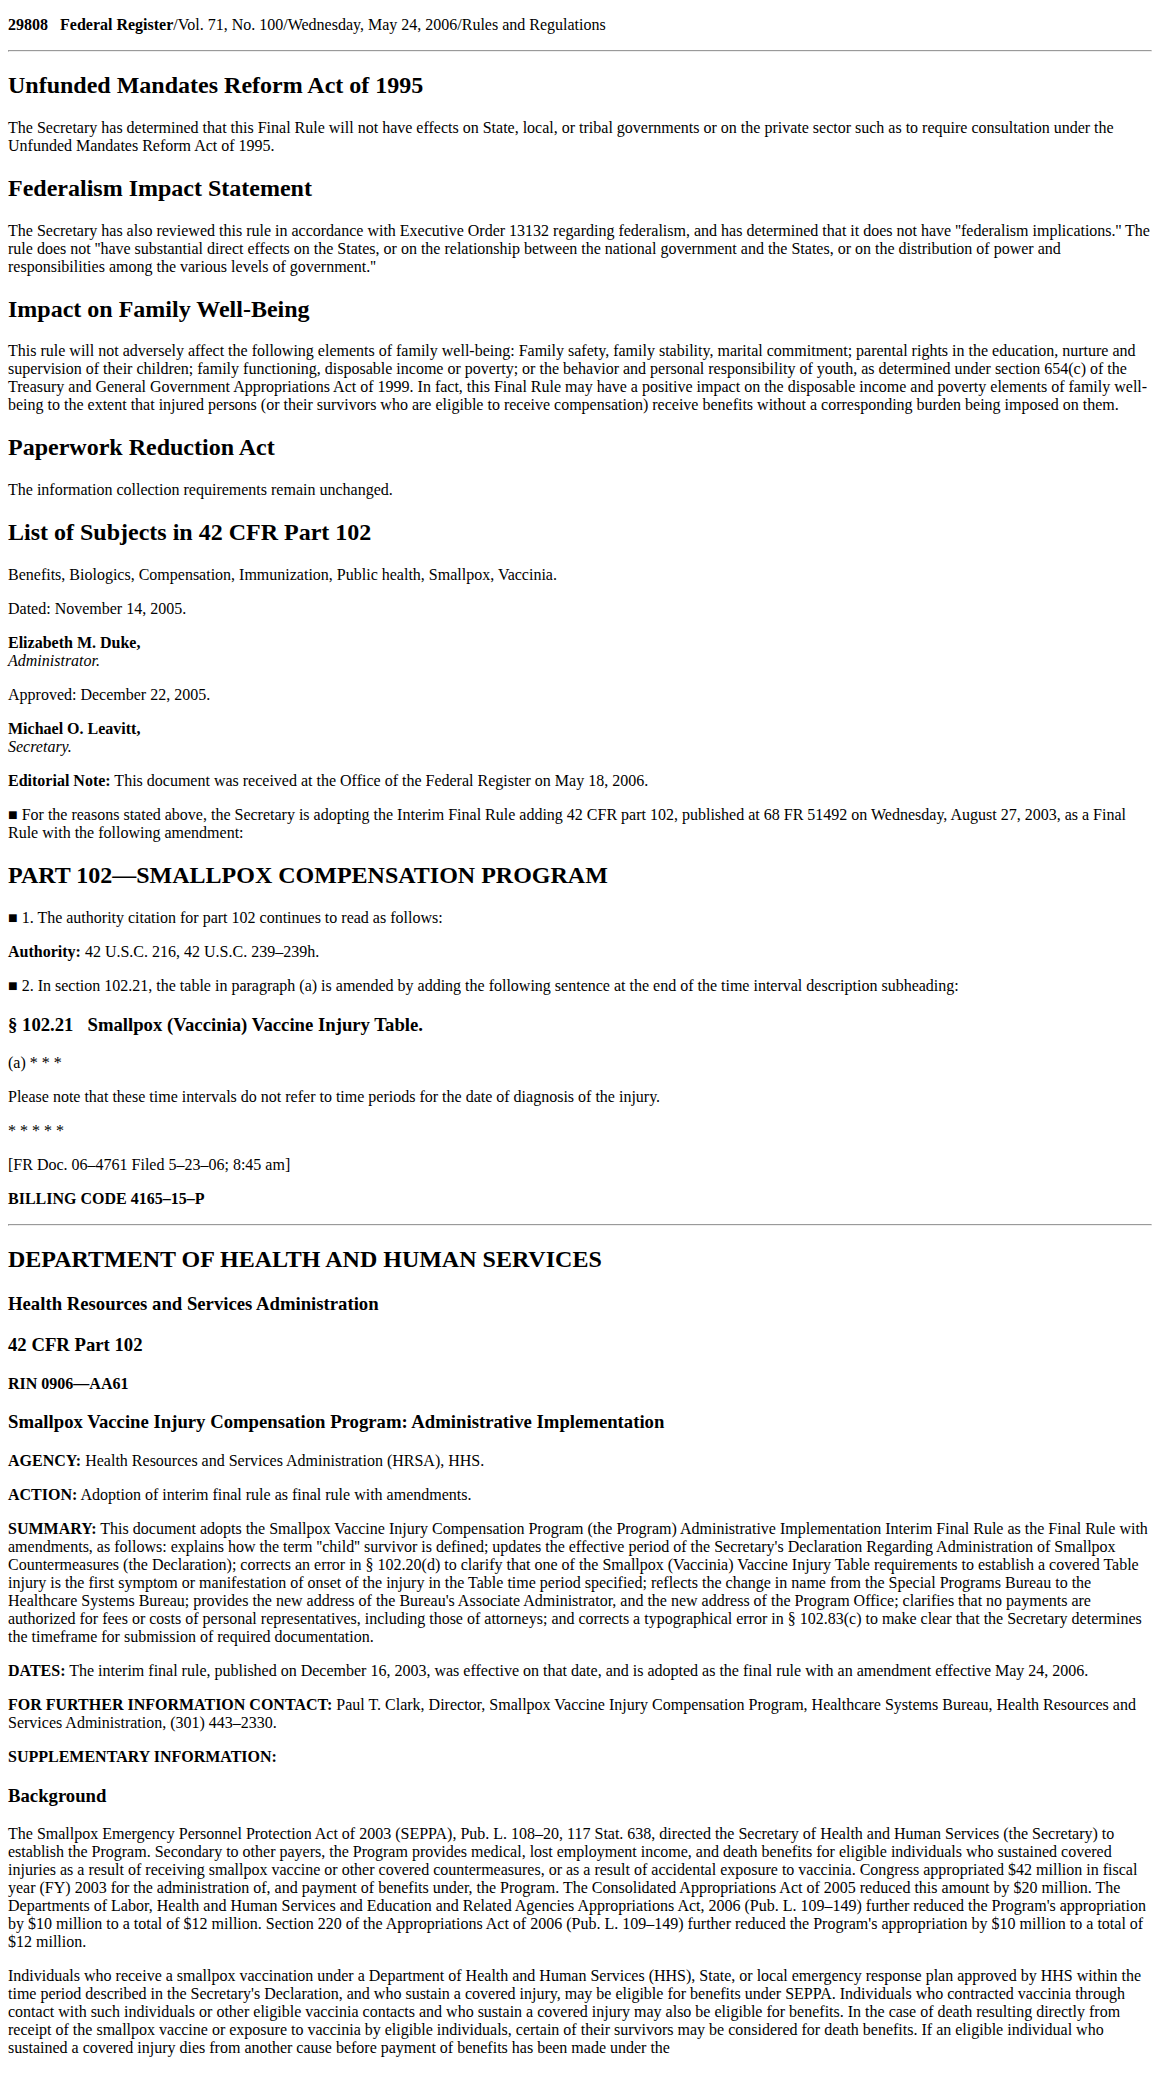29808 Federal Register/Vol. 71, No. 100/Wednesday, May 24, 2006/Rules and Regulations
Unfunded Mandates Reform Act of 1995
The Secretary has determined that this Final Rule will not have effects on State, local, or tribal governments or on the private sector such as to require consultation under the Unfunded Mandates Reform Act of 1995.
Federalism Impact Statement
The Secretary has also reviewed this rule in accordance with Executive Order 13132 regarding federalism, and has determined that it does not have ''federalism implications.'' The rule does not ''have substantial direct effects on the States, or on the relationship between the national government and the States, or on the distribution of power and responsibilities among the various levels of government.''
Impact on Family Well-Being
This rule will not adversely affect the following elements of family well-being: Family safety, family stability, marital commitment; parental rights in the education, nurture and supervision of their children; family functioning, disposable income or poverty; or the behavior and personal responsibility of youth, as determined under section 654(c) of the Treasury and General Government Appropriations Act of 1999. In fact, this Final Rule may have a positive impact on the disposable income and poverty elements of family well-being to the extent that injured persons (or their survivors who are eligible to receive compensation) receive benefits without a corresponding burden being imposed on them.
Paperwork Reduction Act
The information collection requirements remain unchanged.
List of Subjects in 42 CFR Part 102
Benefits, Biologics, Compensation, Immunization, Public health, Smallpox, Vaccinia.
Dated: November 14, 2005.
Elizabeth M. Duke,
Administrator.
Approved: December 22, 2005.
Michael O. Leavitt,
Secretary.
Editorial Note: This document was received at the Office of the Federal Register on May 18, 2006.
■ For the reasons stated above, the Secretary is adopting the Interim Final Rule adding 42 CFR part 102, published at 68 FR 51492 on Wednesday, August 27, 2003, as a Final Rule with the following amendment:
PART 102—SMALLPOX COMPENSATION PROGRAM
■ 1. The authority citation for part 102 continues to read as follows:
Authority: 42 U.S.C. 216, 42 U.S.C. 239–239h.
■ 2. In section 102.21, the table in paragraph (a) is amended by adding the following sentence at the end of the time interval description subheading:
§ 102.21 Smallpox (Vaccinia) Vaccine Injury Table.
(a) * * *
Please note that these time intervals do not refer to time periods for the date of diagnosis of the injury.
* * * * *
[FR Doc. 06–4761 Filed 5–23–06; 8:45 am]
BILLING CODE 4165–15–P
DEPARTMENT OF HEALTH AND HUMAN SERVICES
Health Resources and Services Administration
42 CFR Part 102
RIN 0906—AA61
Smallpox Vaccine Injury Compensation Program: Administrative Implementation
AGENCY: Health Resources and Services Administration (HRSA), HHS.
ACTION: Adoption of interim final rule as final rule with amendments.
SUMMARY: This document adopts the Smallpox Vaccine Injury Compensation Program (the Program) Administrative Implementation Interim Final Rule as the Final Rule with amendments, as follows: explains how the term ''child'' survivor is defined; updates the effective period of the Secretary's Declaration Regarding Administration of Smallpox Countermeasures (the Declaration); corrects an error in § 102.20(d) to clarify that one of the Smallpox (Vaccinia) Vaccine Injury Table requirements to establish a covered Table injury is the first symptom or manifestation of onset of the injury in the Table time period specified; reflects the change in name from the Special Programs Bureau to the Healthcare Systems Bureau; provides the new address of the Bureau's Associate Administrator, and the new address of the Program Office; clarifies that no payments are authorized for fees or costs of personal representatives, including those of attorneys; and corrects a typographical error in § 102.83(c) to make clear that the Secretary determines the timeframe for submission of required documentation.
DATES: The interim final rule, published on December 16, 2003, was effective on that date, and is adopted as the final rule with an amendment effective May 24, 2006.
FOR FURTHER INFORMATION CONTACT: Paul T. Clark, Director, Smallpox Vaccine Injury Compensation Program, Healthcare Systems Bureau, Health Resources and Services Administration, (301) 443–2330.
SUPPLEMENTARY INFORMATION:
Background
The Smallpox Emergency Personnel Protection Act of 2003 (SEPPA), Pub. L. 108–20, 117 Stat. 638, directed the Secretary of Health and Human Services (the Secretary) to establish the Program. Secondary to other payers, the Program provides medical, lost employment income, and death benefits for eligible individuals who sustained covered injuries as a result of receiving smallpox vaccine or other covered countermeasures, or as a result of accidental exposure to vaccinia. Congress appropriated $42 million in fiscal year (FY) 2003 for the administration of, and payment of benefits under, the Program. The Consolidated Appropriations Act of 2005 reduced this amount by $20 million. The Departments of Labor, Health and Human Services and Education and Related Agencies Appropriations Act, 2006 (Pub. L. 109–149) further reduced the Program's appropriation by $10 million to a total of $12 million. Section 220 of the Appropriations Act of 2006 (Pub. L. 109–149) further reduced the Program's appropriation by $10 million to a total of $12 million.
Individuals who receive a smallpox vaccination under a Department of Health and Human Services (HHS), State, or local emergency response plan approved by HHS within the time period described in the Secretary's Declaration, and who sustain a covered injury, may be eligible for benefits under SEPPA. Individuals who contracted vaccinia through contact with such individuals or other eligible vaccinia contacts and who sustain a covered injury may also be eligible for benefits. In the case of death resulting directly from receipt of the smallpox vaccine or exposure to vaccinia by eligible individuals, certain of their survivors may be considered for death benefits. If an eligible individual who sustained a covered injury dies from another cause before payment of benefits has been made under the